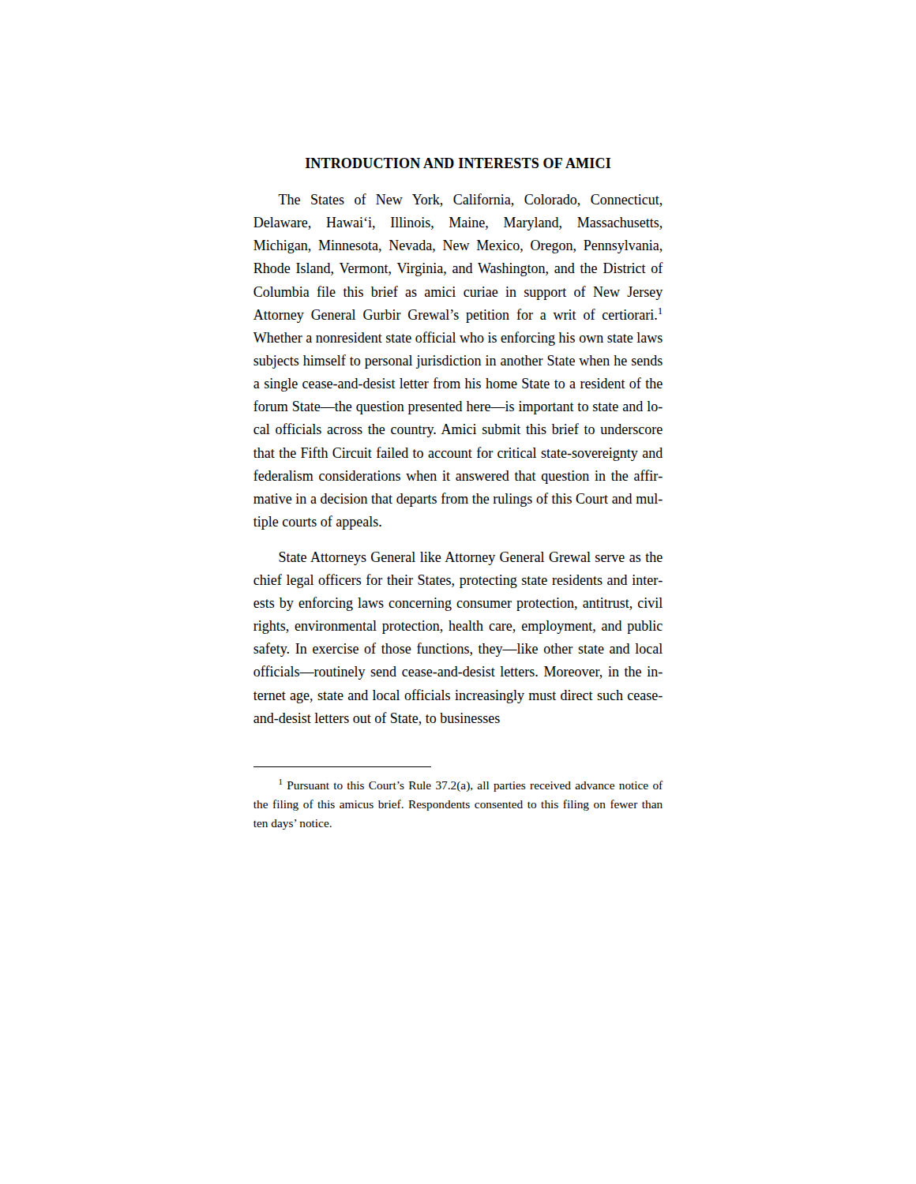INTRODUCTION AND INTERESTS OF AMICI
The States of New York, California, Colorado, Connecticut, Delaware, Hawaiʻi, Illinois, Maine, Maryland, Massachusetts, Michigan, Minnesota, Nevada, New Mexico, Oregon, Pennsylvania, Rhode Island, Vermont, Virginia, and Washington, and the District of Columbia file this brief as amici curiae in support of New Jersey Attorney General Gurbir Grewal’s petition for a writ of certiorari.1 Whether a nonresident state official who is enforcing his own state laws subjects himself to personal jurisdiction in another State when he sends a single cease-and-desist letter from his home State to a resident of the forum State—the question presented here—is important to state and local officials across the country. Amici submit this brief to underscore that the Fifth Circuit failed to account for critical state-sovereignty and federalism considerations when it answered that question in the affirmative in a decision that departs from the rulings of this Court and multiple courts of appeals.
State Attorneys General like Attorney General Grewal serve as the chief legal officers for their States, protecting state residents and interests by enforcing laws concerning consumer protection, antitrust, civil rights, environmental protection, health care, employ­ment, and public safety. In exercise of those functions, they—like other state and local officials—routinely send cease-and-desist letters. Moreover, in the internet age, state and local officials increasingly must direct such cease-and-desist letters out of State, to businesses
1 Pursuant to this Court’s Rule 37.2(a), all parties received advance notice of the filing of this amicus brief. Respondents consented to this filing on fewer than ten days’ notice.